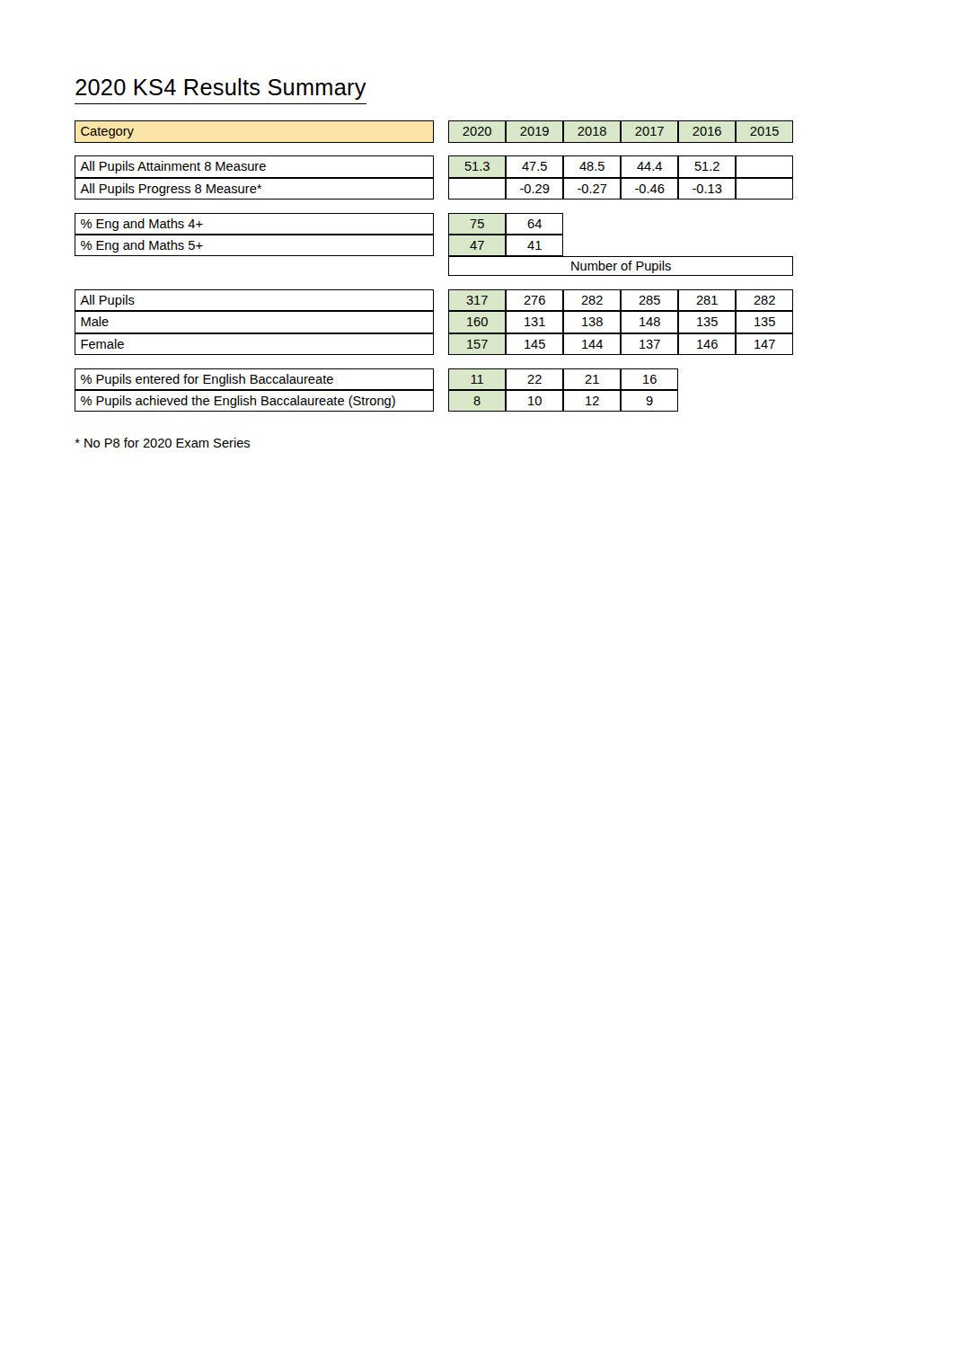2020 KS4 Results Summary
Category
2020
2019
2018
2017
2016
2015
All Pupils Attainment 8 Measure
51.3
47.5
48.5
44.4
51.2
All Pupils Progress 8 Measure*
-0.29
-0.27
-0.46
-0.13
% Eng and Maths 4+
75
64
% Eng and Maths 5+
47
41
Number of Pupils
All Pupils
317
276
282
285
281
282
Male
160
131
138
148
135
135
Female
157
145
144
137
146
147
% Pupils entered for English Baccalaureate
11
22
21
16
% Pupils achieved the English Baccalaureate (Strong)
8
10
12
9
* No P8 for 2020 Exam Series